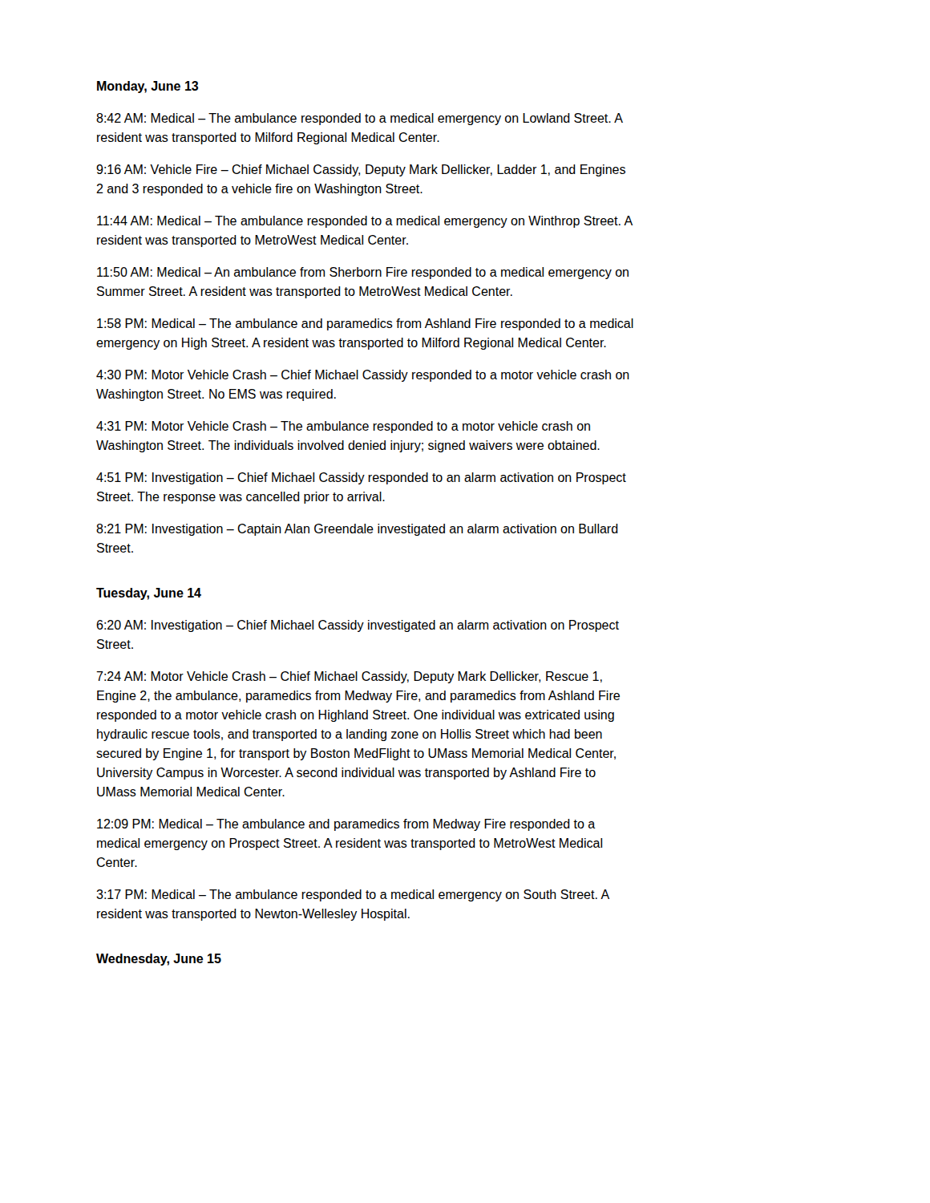Monday, June 13
8:42 AM: Medical – The ambulance responded to a medical emergency on Lowland Street. A resident was transported to Milford Regional Medical Center.
9:16 AM: Vehicle Fire – Chief Michael Cassidy, Deputy Mark Dellicker, Ladder 1, and Engines 2 and 3 responded to a vehicle fire on Washington Street.
11:44 AM: Medical – The ambulance responded to a medical emergency on Winthrop Street. A resident was transported to MetroWest Medical Center.
11:50 AM: Medical – An ambulance from Sherborn Fire responded to a medical emergency on Summer Street. A resident was transported to MetroWest Medical Center.
1:58 PM: Medical – The ambulance and paramedics from Ashland Fire responded to a medical emergency on High Street. A resident was transported to Milford Regional Medical Center.
4:30 PM: Motor Vehicle Crash – Chief Michael Cassidy responded to a motor vehicle crash on Washington Street. No EMS was required.
4:31 PM: Motor Vehicle Crash – The ambulance responded to a motor vehicle crash on Washington Street. The individuals involved denied injury; signed waivers were obtained.
4:51 PM: Investigation – Chief Michael Cassidy responded to an alarm activation on Prospect Street. The response was cancelled prior to arrival.
8:21 PM: Investigation – Captain Alan Greendale investigated an alarm activation on Bullard Street.
Tuesday, June 14
6:20 AM: Investigation – Chief Michael Cassidy investigated an alarm activation on Prospect Street.
7:24 AM: Motor Vehicle Crash – Chief Michael Cassidy, Deputy Mark Dellicker, Rescue 1, Engine 2, the ambulance, paramedics from Medway Fire, and paramedics from Ashland Fire responded to a motor vehicle crash on Highland Street. One individual was extricated using hydraulic rescue tools, and transported to a landing zone on Hollis Street which had been secured by Engine 1, for transport by Boston MedFlight to UMass Memorial Medical Center, University Campus in Worcester. A second individual was transported by Ashland Fire to UMass Memorial Medical Center.
12:09 PM: Medical – The ambulance and paramedics from Medway Fire responded to a medical emergency on Prospect Street. A resident was transported to MetroWest Medical Center.
3:17 PM: Medical – The ambulance responded to a medical emergency on South Street. A resident was transported to Newton-Wellesley Hospital.
Wednesday, June 15